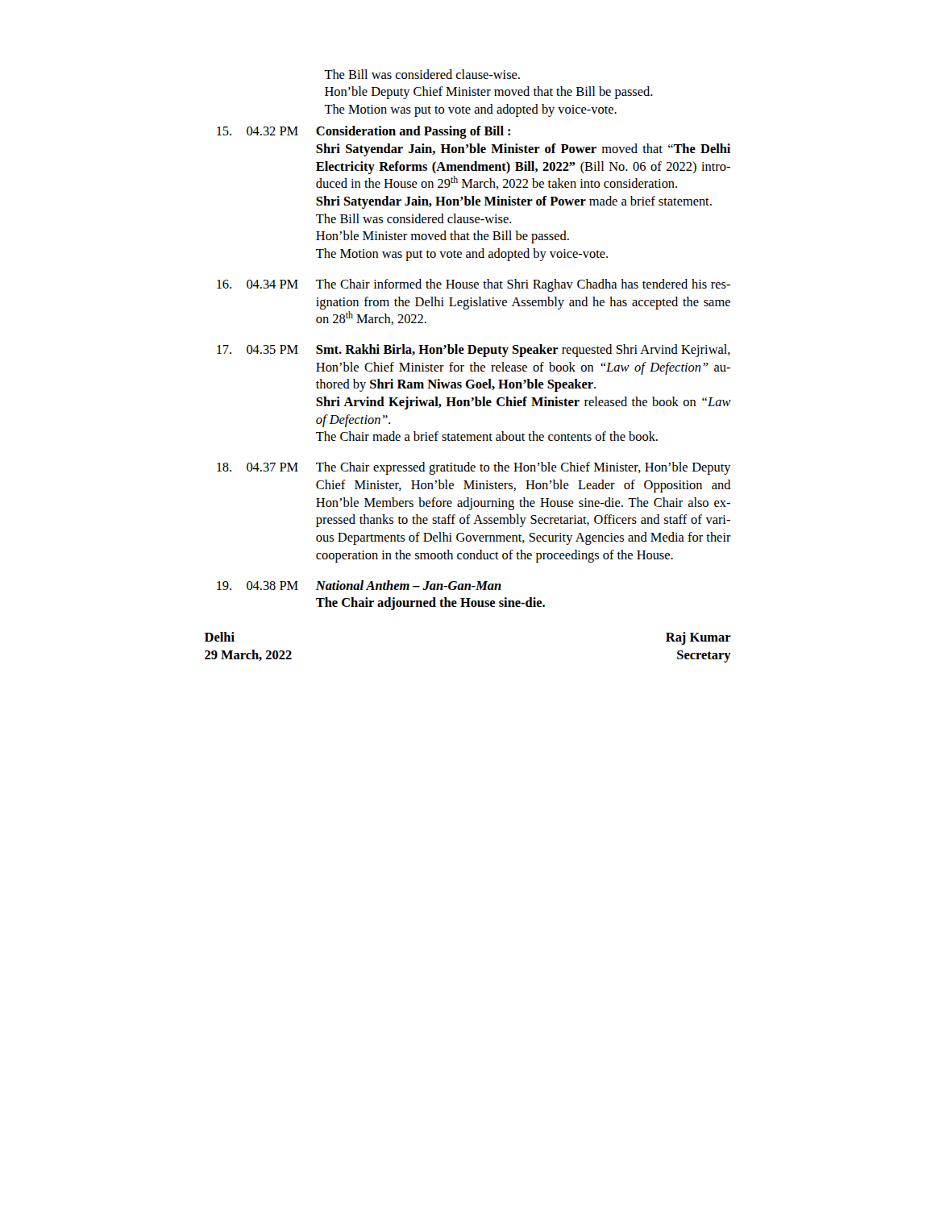The Bill was considered clause-wise.
Hon’ble Deputy Chief Minister moved that the Bill be passed.
The Motion was put to vote and adopted by voice-vote.
15.
04.32 PM
Consideration and Passing of Bill :
Shri Satyendar Jain, Hon’ble Minister of Power moved that “The Delhi Electricity Reforms (Amendment) Bill, 2022” (Bill No. 06 of 2022) introduced in the House on 29th March, 2022 be taken into consideration.
Shri Satyendar Jain, Hon’ble Minister of Power made a brief statement.
The Bill was considered clause-wise.
Hon’ble Minister moved that the Bill be passed.
The Motion was put to vote and adopted by voice-vote.
16.
04.34 PM
The Chair informed the House that Shri Raghav Chadha has tendered his resignation from the Delhi Legislative Assembly and he has accepted the same on 28th March, 2022.
17.
04.35 PM
Smt. Rakhi Birla, Hon’ble Deputy Speaker requested Shri Arvind Kejriwal, Hon’ble Chief Minister for the release of book on “Law of Defection” authored by Shri Ram Niwas Goel, Hon’ble Speaker.
Shri Arvind Kejriwal, Hon’ble Chief Minister released the book on “Law of Defection”.
The Chair made a brief statement about the contents of the book.
18.
04.37 PM
The Chair expressed gratitude to the Hon’ble Chief Minister, Hon’ble Deputy Chief Minister, Hon’ble Ministers, Hon’ble Leader of Opposition and Hon’ble Members before adjourning the House sine-die. The Chair also expressed thanks to the staff of Assembly Secretariat, Officers and staff of various Departments of Delhi Government, Security Agencies and Media for their cooperation in the smooth conduct of the proceedings of the House.
19.
04.38 PM
National Anthem – Jan-Gan-Man
The Chair adjourned the House sine-die.
Delhi
29 March, 2022
Raj Kumar
Secretary